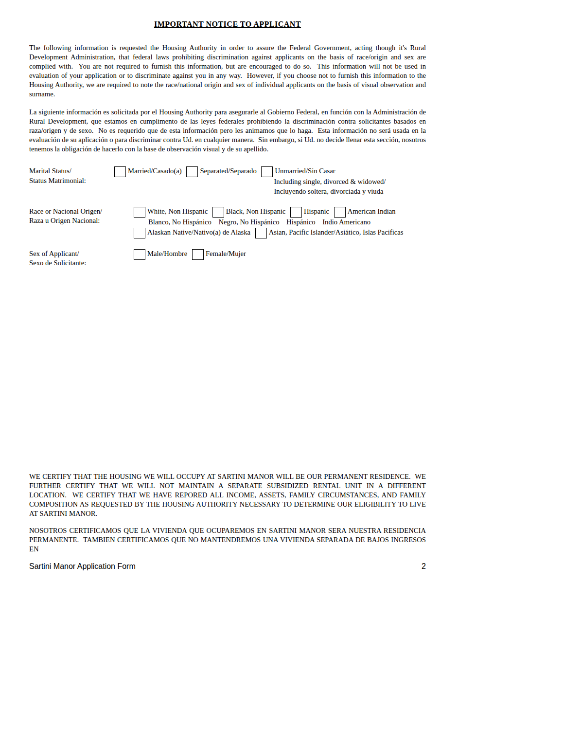IMPORTANT NOTICE TO APPLICANT
The following information is requested the Housing Authority in order to assure the Federal Government, acting though it's Rural Development Administration, that federal laws prohibiting discrimination against applicants on the basis of race/origin and sex are complied with. You are not required to furnish this information, but are encouraged to do so. This information will not be used in evaluation of your application or to discriminate against you in any way. However, if you choose not to furnish this information to the Housing Authority, we are required to note the race/national origin and sex of individual applicants on the basis of visual observation and surname.
La siguiente información es solicitada por el Housing Authority para asegurarle al Gobierno Federal, en función con la Administración de Rural Development, que estamos en cumplimento de las leyes federales prohibiendo la discriminación contra solicitantes basados en raza/origen y de sexo. No es requerido que de esta información pero les animamos que lo haga. Esta información no será usada en la evaluación de su aplicación o para discriminar contra Ud. en cualquier manera. Sin embargo, si Ud. no decide llenar esta sección, nosotros tenemos la obligación de hacerlo con la base de observación visual y de su apellido.
Marital Status/ Status Matrimonial:
Married/Casado(a) Separated/Separado Unmarried/Sin Casar Including single, divorced & widowed/ Incluyendo soltera, divorciada y viuda
Race or Nacional Origen/ Raza u Origen Nacional:
White, Non Hispanic Black, Non Hispanic Hispanic American Indian
Blanco, No Hispánico Negro, No Hispánico Hispánico Indio Americano
Alaskan Native/Nativo(a) de Alaska Asian, Pacific Islander/Asiático, Islas Pacificas
Sex of Applicant/ Sexo de Solicitante:
Male/Hombre Female/Mujer
WE CERTIFY THAT THE HOUSING WE WILL OCCUPY AT SARTINI MANOR WILL BE OUR PERMANENT RESIDENCE. WE FURTHER CERTIFY THAT WE WILL NOT MAINTAIN A SEPARATE SUBSIDIZED RENTAL UNIT IN A DIFFERENT LOCATION. WE CERTIFY THAT WE HAVE REPORED ALL INCOME, ASSETS, FAMILY CIRCUMSTANCES, AND FAMILY COMPOSITION AS REQUESTED BY THE HOUSING AUTHORITY NECESSARY TO DETERMINE OUR ELIGIBILITY TO LIVE AT SARTINI MANOR.
NOSOTROS CERTIFICAMOS QUE LA VIVIENDA QUE OCUPAREMOS EN SARTINI MANOR SERA NUESTRA RESIDENCIA PERMANENTE. TAMBIEN CERTIFICAMOS QUE NO MANTENDREMOS UNA VIVIENDA SEPARADA DE BAJOS INGRESOS EN
Sartini Manor Application Form 2